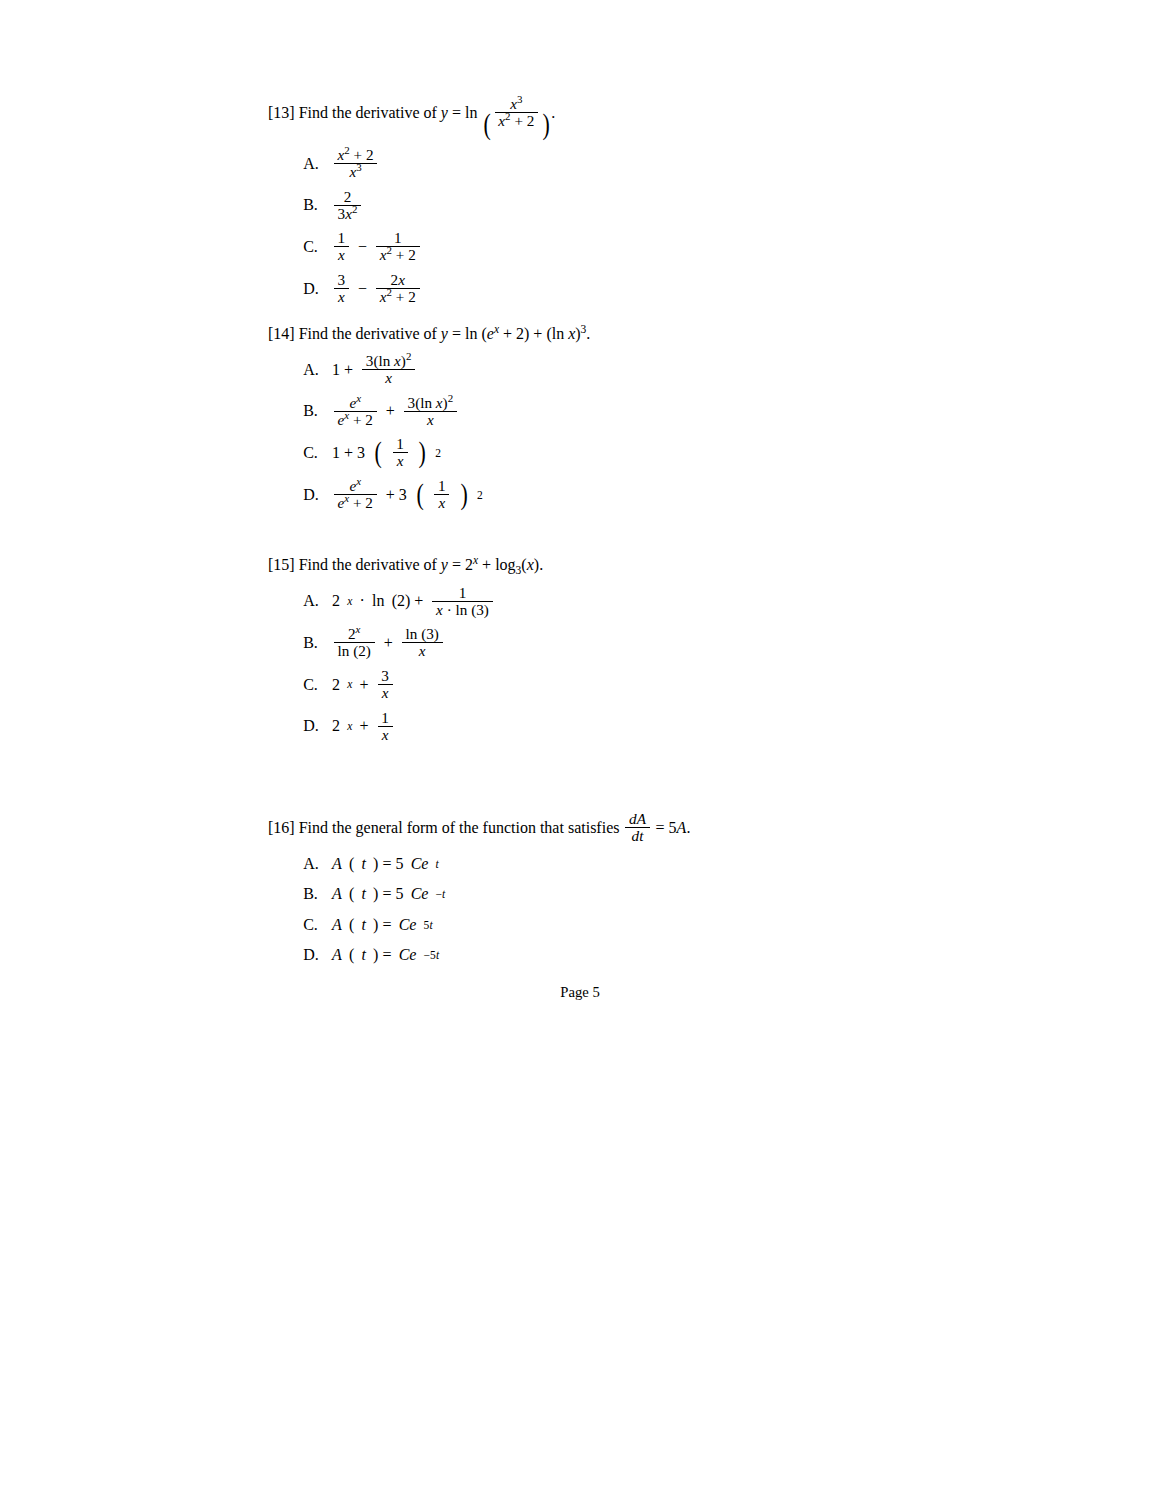[13] Find the derivative of y = ln (x3 x2 + 2).
A. x2 + 2 x3
B. 23x2
C. 1 x − 1 x2 + 2
D. 3 x − 2x x2 + 2
[14] Find the derivative of y = ln (ex + 2) + (ln x)3.
A. 1 + 3(ln x)2 x
B. ex ex + 2 + 3(ln x)2 x
C. 1 + 3 (1 x) 2
D. ex ex + 2 + 3 (1 x) 2
[15] Find the derivative of y = 2x + log3(x).
A. 2x · ln (2) + 1 x · ln (3)
B. 2x ln (2) + ln (3) x
C. 2x + 3 x
D. 2x + 1 x
[16] Find the general form of the function that satisfies dA dt = 5A.
A. A(t) = 5Cet
B. A(t) = 5Ce−t
C. A(t) = Ce5t
D. A(t) = Ce−5t
Page 5